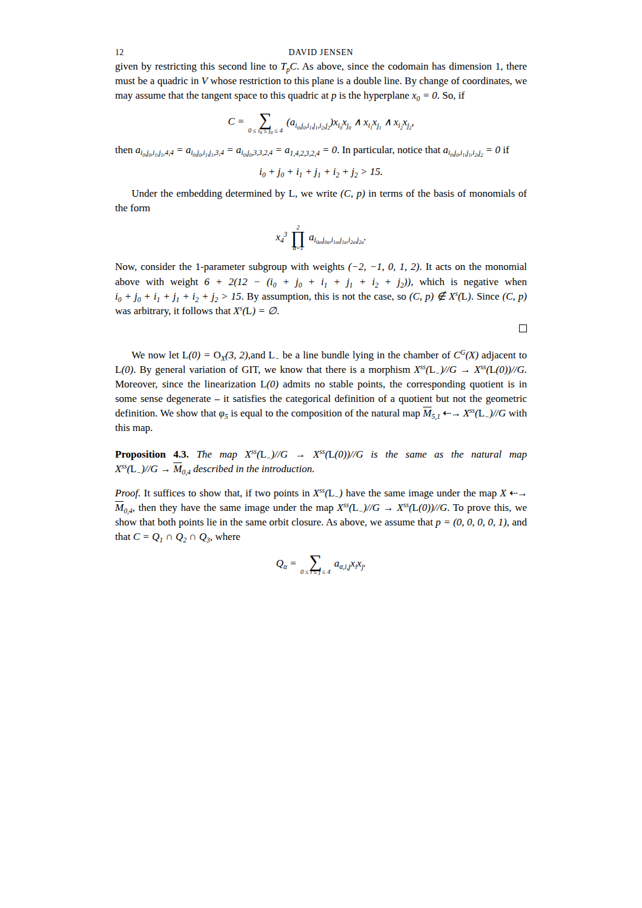12 David Jensen
given by restricting this second line to TpC. As above, since the codomain has dimension 1, there must be a quadric in V whose restriction to this plane is a double line. By change of coordinates, we may assume that the tangent space to this quadric at p is the hyperplane x0 = 0. So, if
C = ∑ 0 ≤ iα ≤ jα ≤ 4 (ai0,j0,i1,j1,i2,j2)xi0xj0 ∧ xi1xj1 ∧ xi2xj2,
then ai0,j0,i1,j1,4,4 = ai0,j0,i1,j1,3,4 = ai0,j0,3,3,2,4 = a1,4,2,3,2,4 = 0. In particular, notice that ai0,j0,i1,j1,i2,j2 = 0 if
i0 + j0 + i1 + j1 + i2 + j2 > 15.
Under the embedding determined by L, we write (C, p) in terms of the basis of monomials of the form
x43 2 ∏ α=1 ai0α,j0α,i1α,j1α,i2α,j2α.
Now, consider the 1-parameter subgroup with weights (−2, −1, 0, 1, 2). It acts on the monomial above with weight 6 + 2(12 − (i0 + j0 + i1 + j1 + i2 + j2)), which is negative when i0 + j0 + i1 + j1 + i2 + j2 > 15. By assumption, this is not the case, so (C, p) ∉ Xs(L). Since (C, p) was arbitrary, it follows that Xs(L) = ∅.
We now let L(0) = OX(3, 2),and L− be a line bundle lying in the chamber of CG(X) adjacent to L(0). By general variation of GIT, we know that there is a morphism Xss(L−)//G → Xss(L(0))//G. Moreover, since the linearization L(0) admits no stable points, the corresponding quotient is in some sense degenerate – it satisfies the categorical definition of a quotient but not the geometric definition. We show that φ5 is equal to the composition of the natural map M5,1 ⇠→ Xss(L−)//G with this map.
Proposition 4.3. The map Xss(L−)//G → Xss(L(0))//G is the same as the natural map Xss(L−)//G → M0,4 described in the introduction.
Proof. It suffices to show that, if two points in Xss(L−) have the same image under the map X ⇠→ M0,4, then they have the same image under the map Xss(L−)//G → Xss(L(0))//G. To prove this, we show that both points lie in the same orbit closure. As above, we assume that p = (0, 0, 0, 0, 1), and that C = Q1 ∩ Q2 ∩ Q3, where
Qα = ∑ 0 ≤ i ≤ j ≤ 4 aα,i,jxixj.